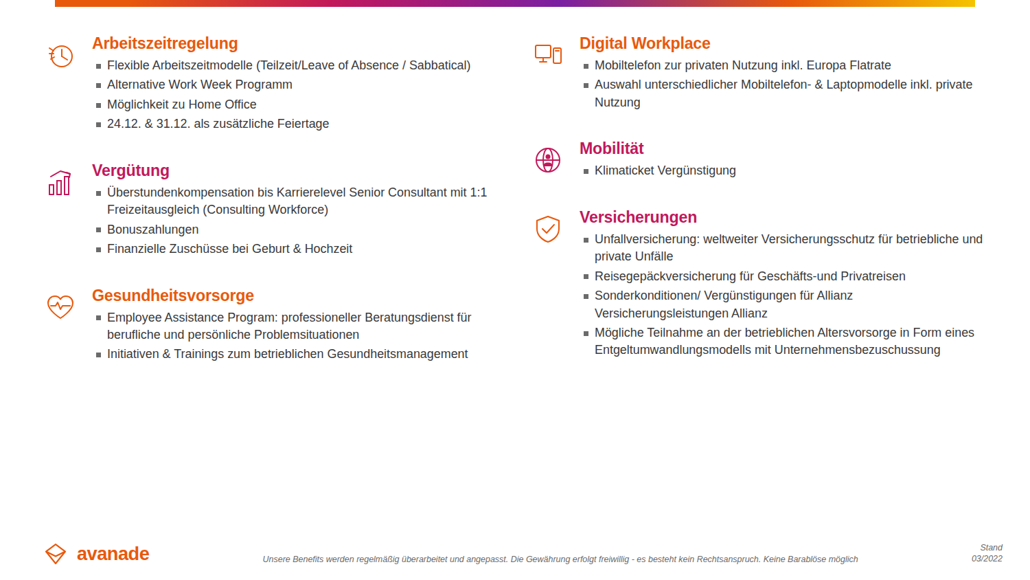Arbeitszeitregelung
Flexible Arbeitszeitmodelle (Teilzeit/Leave of Absence / Sabbatical)
Alternative Work Week Programm
Möglichkeit zu Home Office
24.12. & 31.12. als zusätzliche Feiertage
Vergütung
Überstundenkompensation bis Karrierelevel Senior Consultant mit 1:1 Freizeitausgleich (Consulting Workforce)
Bonuszahlungen
Finanzielle Zuschüsse bei Geburt & Hochzeit
Gesundheitsvorsorge
Employee Assistance Program: professioneller Beratungsdienst für berufliche und persönliche Problemsituationen
Initiativen & Trainings zum betrieblichen Gesundheitsmanagement
Digital Workplace
Mobiltelefon zur privaten Nutzung inkl. Europa Flatrate
Auswahl unterschiedlicher Mobiltelefon- & Laptopmodelle inkl. private Nutzung
Mobilität
Klimaticket Vergünstigung
Versicherungen
Unfallversicherung: weltweiter Versicherungsschutz für betriebliche und private Unfälle
Reisegepäckversicherung für Geschäfts-und Privatreisen
Sonderkonditionen/ Vergünstigungen für Allianz Versicherungsleistungen Allianz
Mögliche Teilnahme an der betrieblichen Altersvorsorge in Form eines Entgeltumwandlungsmodells mit Unternehmensbezuschussung
avanade
Unsere Benefits werden regelmäßig überarbeitet und angepasst. Die Gewährung erfolgt freiwillig - es besteht kein Rechtsanspruch. Keine Barablöse möglich
Stand
03/2022